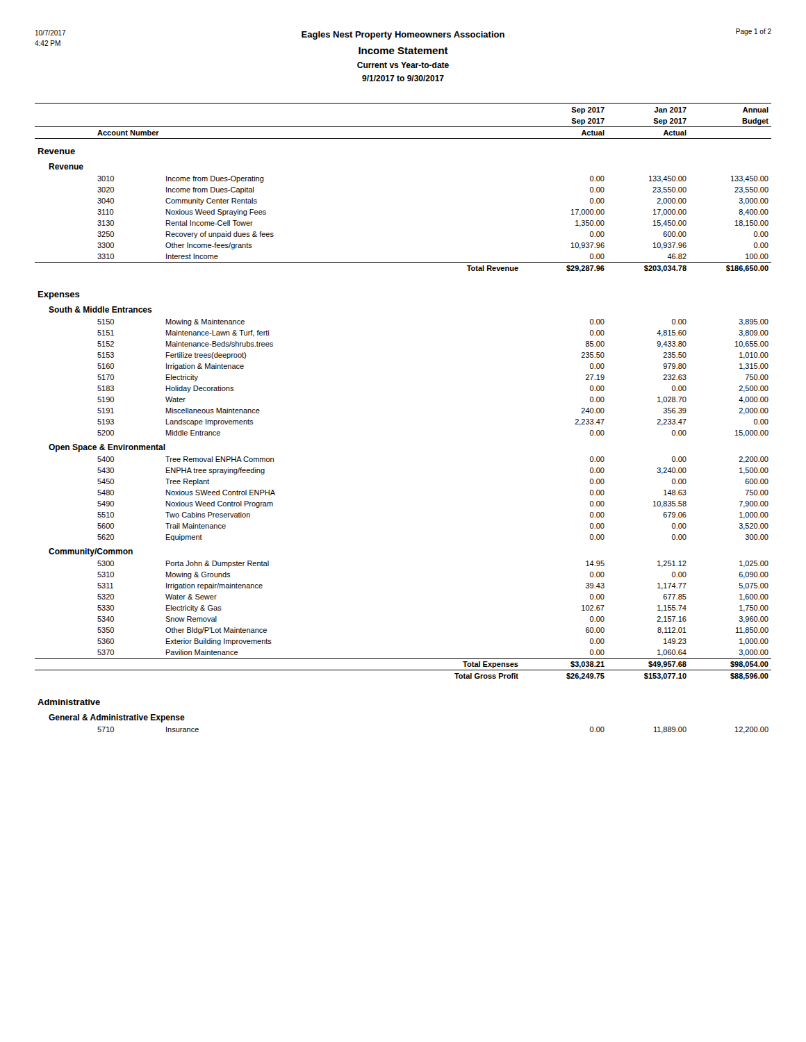10/7/2017
4:42 PM
Page 1 of 2
Eagles Nest Property Homeowners Association
Income Statement
Current vs Year-to-date
9/1/2017 to 9/30/2017
| | Sep 2017 | Jan 2017 | Annual |
| --- | --- | --- | --- |
| | Sep 2017 | Sep 2017 | Budget |
| Account Number | Actual | Actual | |
| Revenue |
| Revenue |
| 3010 | Income from Dues-Operating | 0.00 | 133,450.00 | 133,450.00 |
| 3020 | Income from Dues-Capital | 0.00 | 23,550.00 | 23,550.00 |
| 3040 | Community Center Rentals | 0.00 | 2,000.00 | 3,000.00 |
| 3110 | Noxious Weed Spraying Fees | 17,000.00 | 17,000.00 | 8,400.00 |
| 3130 | Rental Income-Cell Tower | 1,350.00 | 15,450.00 | 18,150.00 |
| 3250 | Recovery of unpaid dues & fees | 0.00 | 600.00 | 0.00 |
| 3300 | Other Income-fees/grants | 10,937.96 | 10,937.96 | 0.00 |
| 3310 | Interest Income | 0.00 | 46.82 | 100.00 |
| Total Revenue | $29,287.96 | $203,034.78 | $186,650.00 |
| Expenses |
| South & Middle Entrances |
| 5150 | Mowing & Maintenance | 0.00 | 0.00 | 3,895.00 |
| 5151 | Maintenance-Lawn & Turf, ferti | 0.00 | 4,815.60 | 3,809.00 |
| 5152 | Maintenance-Beds/shrubs.trees | 85.00 | 9,433.80 | 10,655.00 |
| 5153 | Fertilize trees(deeproot) | 235.50 | 235.50 | 1,010.00 |
| 5160 | Irrigation & Maintenace | 0.00 | 979.80 | 1,315.00 |
| 5170 | Electricity | 27.19 | 232.63 | 750.00 |
| 5183 | Holiday Decorations | 0.00 | 0.00 | 2,500.00 |
| 5190 | Water | 0.00 | 1,028.70 | 4,000.00 |
| 5191 | Miscellaneous Maintenance | 240.00 | 356.39 | 2,000.00 |
| 5193 | Landscape Improvements | 2,233.47 | 2,233.47 | 0.00 |
| 5200 | Middle Entrance | 0.00 | 0.00 | 15,000.00 |
| Open Space & Environmental |
| 5400 | Tree Removal ENPHA Common | 0.00 | 0.00 | 2,200.00 |
| 5430 | ENPHA tree spraying/feeding | 0.00 | 3,240.00 | 1,500.00 |
| 5450 | Tree Replant | 0.00 | 0.00 | 600.00 |
| 5480 | Noxious SWeed Control ENPHA | 0.00 | 148.63 | 750.00 |
| 5490 | Noxious Weed Control Program | 0.00 | 10,835.58 | 7,900.00 |
| 5510 | Two Cabins Preservation | 0.00 | 679.06 | 1,000.00 |
| 5600 | Trail Maintenance | 0.00 | 0.00 | 3,520.00 |
| 5620 | Equipment | 0.00 | 0.00 | 300.00 |
| Community/Common |
| 5300 | Porta John & Dumpster Rental | 14.95 | 1,251.12 | 1,025.00 |
| 5310 | Mowing & Grounds | 0.00 | 0.00 | 6,090.00 |
| 5311 | Irrigation repair/maintenance | 39.43 | 1,174.77 | 5,075.00 |
| 5320 | Water & Sewer | 0.00 | 677.85 | 1,600.00 |
| 5330 | Electricity & Gas | 102.67 | 1,155.74 | 1,750.00 |
| 5340 | Snow Removal | 0.00 | 2,157.16 | 3,960.00 |
| 5350 | Other Bldg/P'Lot Maintenance | 60.00 | 8,112.01 | 11,850.00 |
| 5360 | Exterior Building Improvements | 0.00 | 149.23 | 1,000.00 |
| 5370 | Pavilion Maintenance | 0.00 | 1,060.64 | 3,000.00 |
| Total Expenses | $3,038.21 | $49,957.68 | $98,054.00 |
| Total Gross Profit | $26,249.75 | $153,077.10 | $88,596.00 |
| Administrative |
| General & Administrative Expense |
| 5710 | Insurance | 0.00 | 11,889.00 | 12,200.00 |